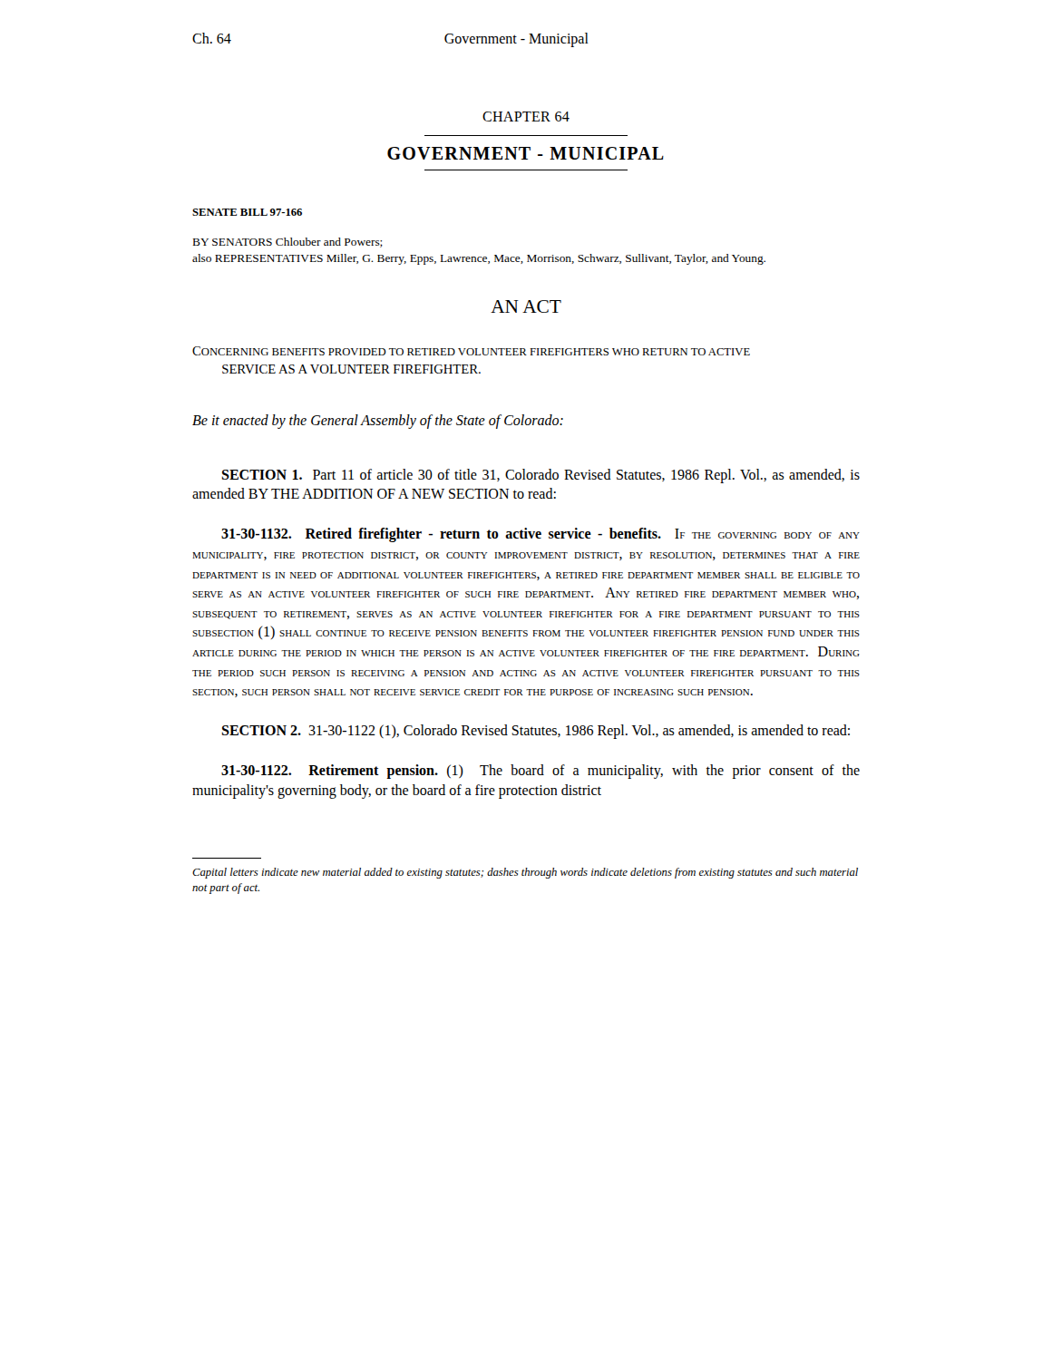Ch. 64
Government - Municipal
CHAPTER 64
GOVERNMENT - MUNICIPAL
SENATE BILL 97-166
BY SENATORS Chlouber and Powers;
also REPRESENTATIVES Miller, G. Berry, Epps, Lawrence, Mace, Morrison, Schwarz, Sullivant, Taylor, and Young.
AN ACT
CONCERNING BENEFITS PROVIDED TO RETIRED VOLUNTEER FIREFIGHTERS WHO RETURN TO ACTIVE SERVICE AS A VOLUNTEER FIREFIGHTER.
Be it enacted by the General Assembly of the State of Colorado:
SECTION 1. Part 11 of article 30 of title 31, Colorado Revised Statutes, 1986 Repl. Vol., as amended, is amended BY THE ADDITION OF A NEW SECTION to read:
31-30-1132. Retired firefighter - return to active service - benefits. If the governing body of any municipality, fire protection district, or county improvement district, by resolution, determines that a fire department is in need of additional volunteer firefighters, a retired fire department member shall be eligible to serve as an active volunteer firefighter of such fire department. Any retired fire department member who, subsequent to retirement, serves as an active volunteer firefighter for a fire department pursuant to this subsection (1) shall continue to receive pension benefits from the volunteer firefighter pension fund under this article during the period in which the person is an active volunteer firefighter of the fire department. During the period such person is receiving a pension and acting as an active volunteer firefighter pursuant to this section, such person shall not receive service credit for the purpose of increasing such pension.
SECTION 2. 31-30-1122 (1), Colorado Revised Statutes, 1986 Repl. Vol., as amended, is amended to read:
31-30-1122. Retirement pension. (1) The board of a municipality, with the prior consent of the municipality's governing body, or the board of a fire protection district
Capital letters indicate new material added to existing statutes; dashes through words indicate deletions from existing statutes and such material not part of act.